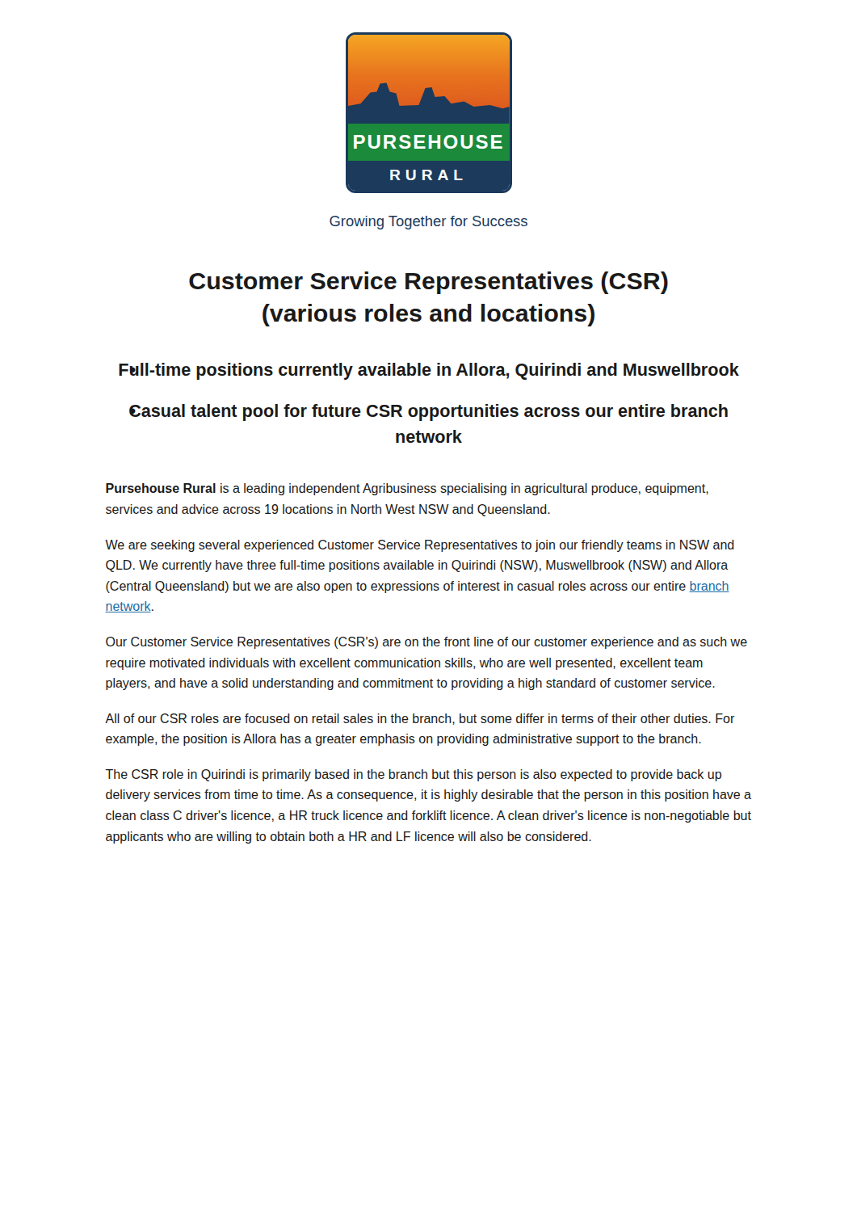PURSEHOUSE
RURAL
Growing Together for Success
Customer Service Representatives (CSR)
(various roles and locations)
Full-time positions currently available in Allora, Quirindi and Muswellbrook
Casual talent pool for future CSR opportunities across our entire branch network
Pursehouse Rural is a leading independent Agribusiness specialising in agricultural produce, equipment, services and advice across 19 locations in North West NSW and Queensland.
We are seeking several experienced Customer Service Representatives to join our friendly teams in NSW and QLD. We currently have three full-time positions available in Quirindi (NSW), Muswellbrook (NSW) and Allora (Central Queensland) but we are also open to expressions of interest in casual roles across our entire branch network.
Our Customer Service Representatives (CSR's) are on the front line of our customer experience and as such we require motivated individuals with excellent communication skills, who are well presented, excellent team players, and have a solid understanding and commitment to providing a high standard of customer service.
All of our CSR roles are focused on retail sales in the branch, but some differ in terms of their other duties. For example, the position is Allora has a greater emphasis on providing administrative support to the branch.
The CSR role in Quirindi is primarily based in the branch but this person is also expected to provide back up delivery services from time to time. As a consequence, it is highly desirable that the person in this position have a clean class C driver's licence, a HR truck licence and forklift licence. A clean driver's licence is non-negotiable but applicants who are willing to obtain both a HR and LF licence will also be considered.